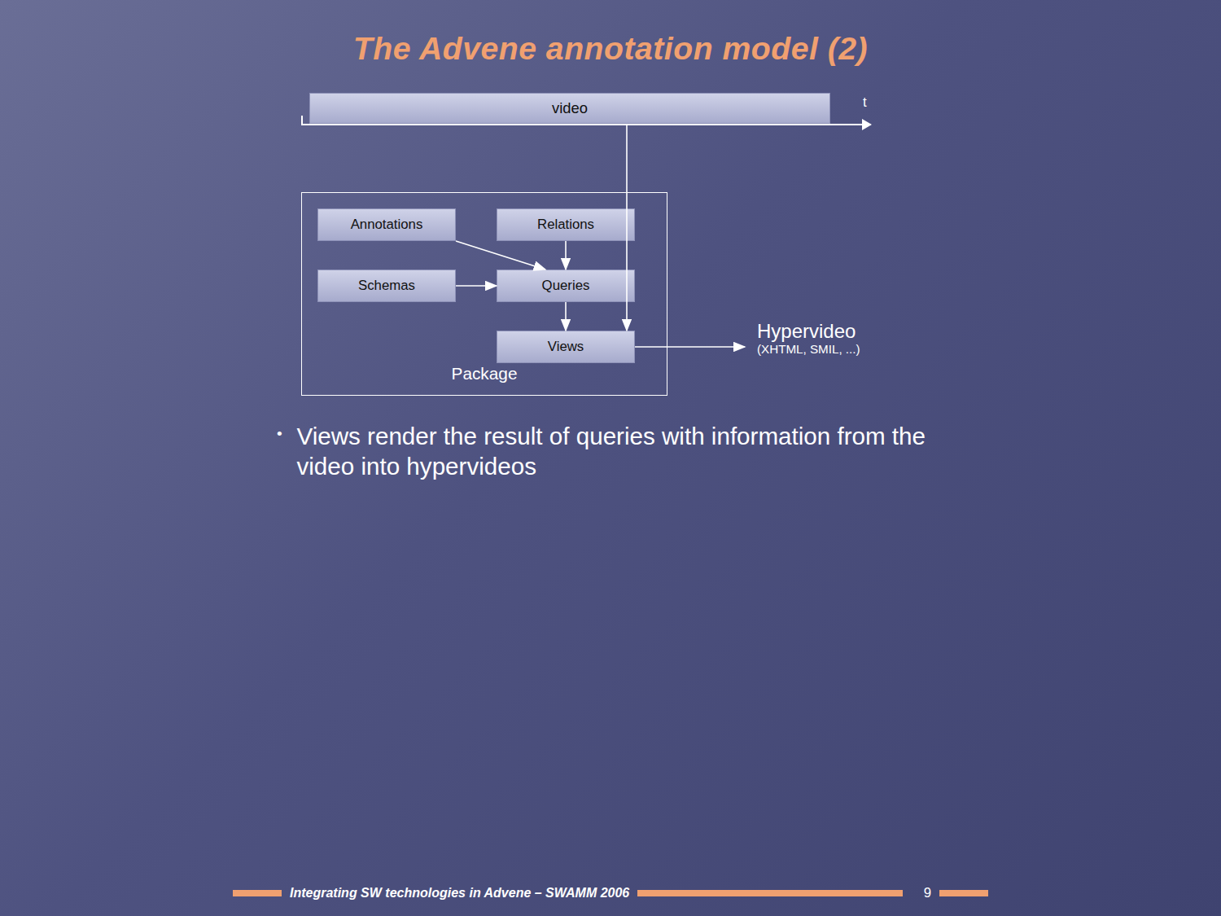The Advene annotation model (2)
video
t
Package
Annotations
Relations
Schemas
Queries
Views
Hypervideo
(XHTML, SMIL, ...)
•Views render the result of queries with information from the video into hypervideos
Integrating SW technologies in Advene – SWAMM 2006 9